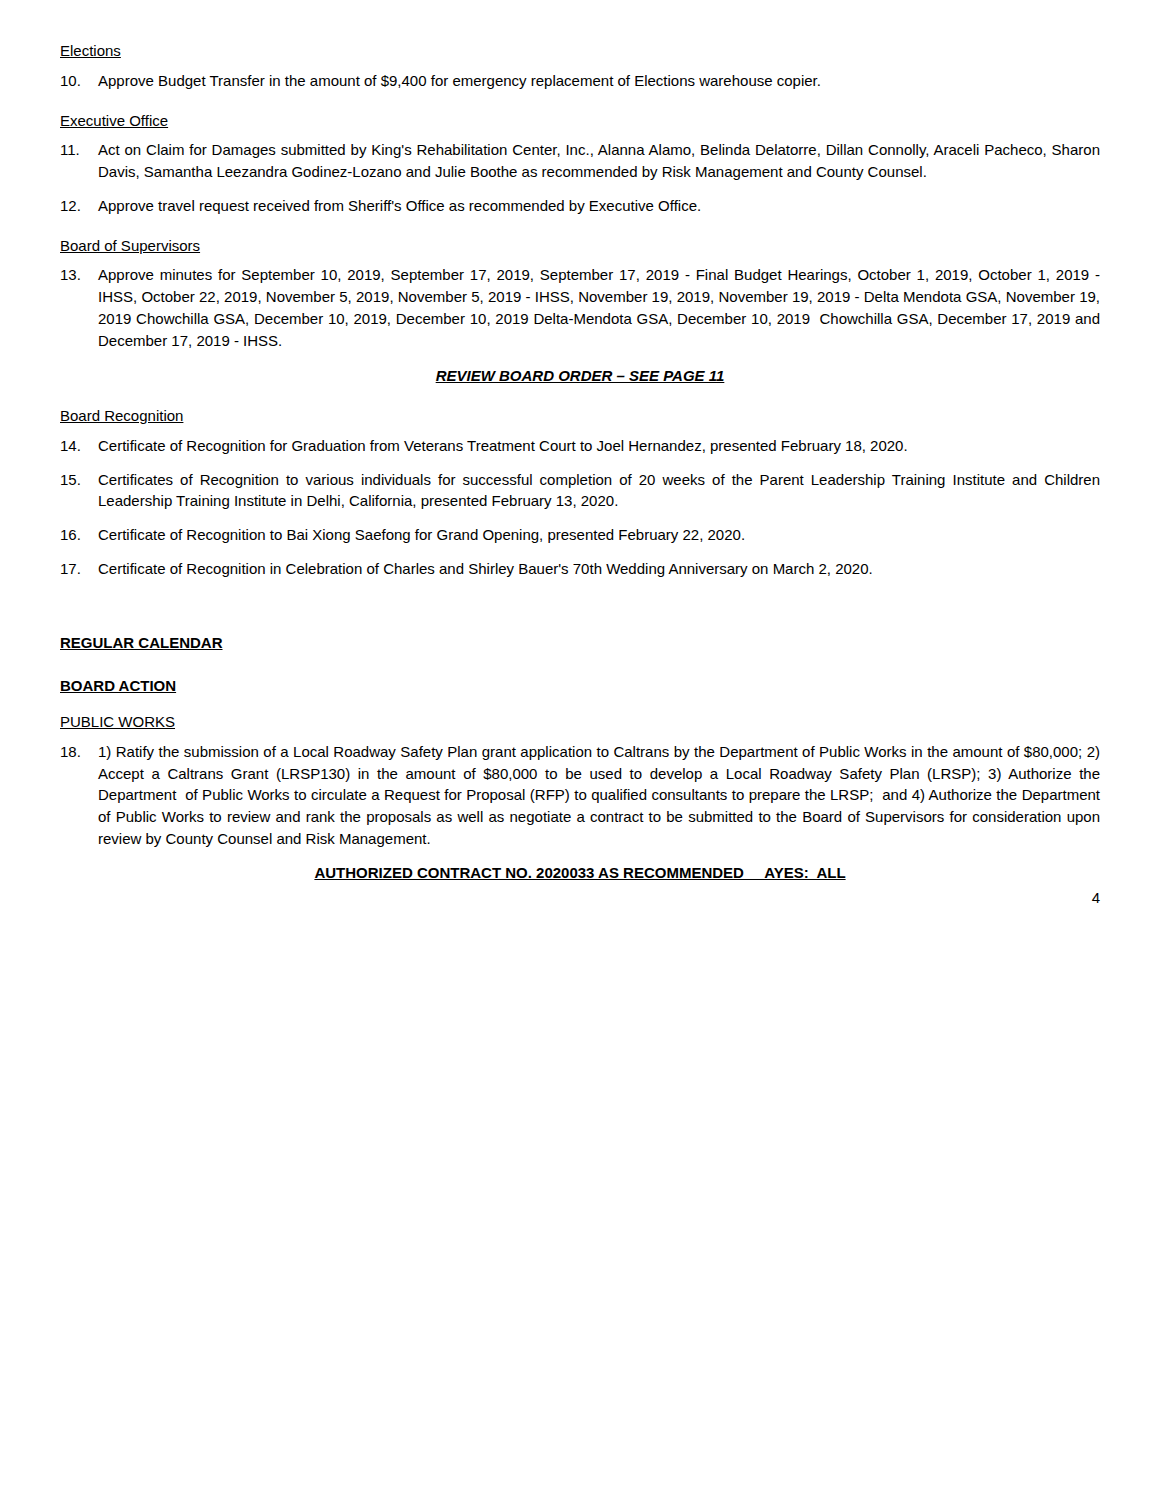Elections
10. Approve Budget Transfer in the amount of $9,400 for emergency replacement of Elections warehouse copier.
Executive Office
11. Act on Claim for Damages submitted by King's Rehabilitation Center, Inc., Alanna Alamo, Belinda Delatorre, Dillan Connolly, Araceli Pacheco, Sharon Davis, Samantha Leezandra Godinez-Lozano and Julie Boothe as recommended by Risk Management and County Counsel.
12. Approve travel request received from Sheriff's Office as recommended by Executive Office.
Board of Supervisors
13. Approve minutes for September 10, 2019, September 17, 2019, September 17, 2019 - Final Budget Hearings, October 1, 2019, October 1, 2019 - IHSS, October 22, 2019, November 5, 2019, November 5, 2019 - IHSS, November 19, 2019, November 19, 2019 - Delta Mendota GSA, November 19, 2019 Chowchilla GSA, December 10, 2019, December 10, 2019 Delta-Mendota GSA, December 10, 2019 Chowchilla GSA, December 17, 2019 and December 17, 2019 - IHSS.
REVIEW BOARD ORDER – SEE PAGE 11
Board Recognition
14. Certificate of Recognition for Graduation from Veterans Treatment Court to Joel Hernandez, presented February 18, 2020.
15. Certificates of Recognition to various individuals for successful completion of 20 weeks of the Parent Leadership Training Institute and Children Leadership Training Institute in Delhi, California, presented February 13, 2020.
16. Certificate of Recognition to Bai Xiong Saefong for Grand Opening, presented February 22, 2020.
17. Certificate of Recognition in Celebration of Charles and Shirley Bauer's 70th Wedding Anniversary on March 2, 2020.
REGULAR CALENDAR
BOARD ACTION
PUBLIC WORKS
18. 1) Ratify the submission of a Local Roadway Safety Plan grant application to Caltrans by the Department of Public Works in the amount of $80,000; 2) Accept a Caltrans Grant (LRSP130) in the amount of $80,000 to be used to develop a Local Roadway Safety Plan (LRSP); 3) Authorize the Department of Public Works to circulate a Request for Proposal (RFP) to qualified consultants to prepare the LRSP; and 4) Authorize the Department of Public Works to review and rank the proposals as well as negotiate a contract to be submitted to the Board of Supervisors for consideration upon review by County Counsel and Risk Management.
AUTHORIZED CONTRACT NO. 2020033 AS RECOMMENDED AYES: ALL
4